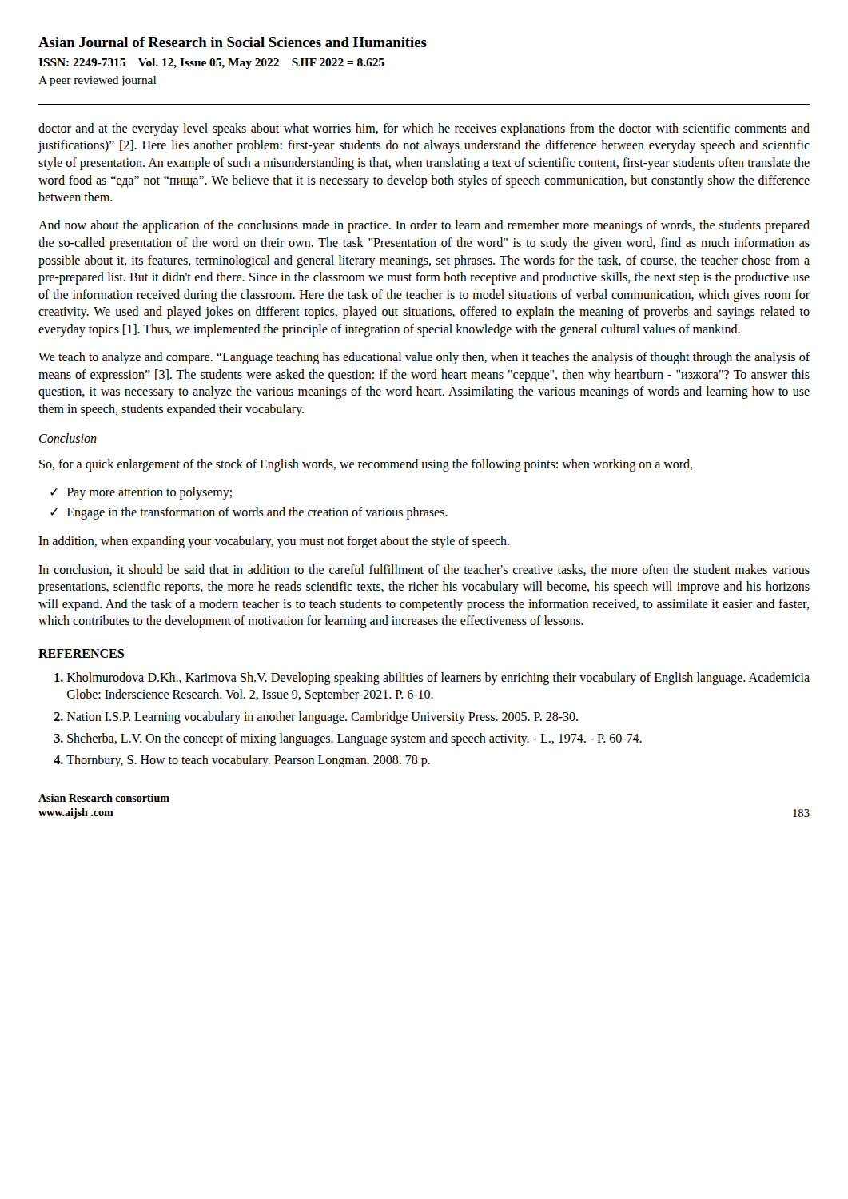Asian Journal of Research in Social Sciences and Humanities
ISSN: 2249-7315 Vol. 12, Issue 05, May 2022 SJIF 2022 = 8.625
A peer reviewed journal
doctor and at the everyday level speaks about what worries him, for which he receives explanations from the doctor with scientific comments and justifications)” [2]. Here lies another problem: first-year students do not always understand the difference between everyday speech and scientific style of presentation. An example of such a misunderstanding is that, when translating a text of scientific content, first-year students often translate the word food as “еда” not “пища”. We believe that it is necessary to develop both styles of speech communication, but constantly show the difference between them.
And now about the application of the conclusions made in practice. In order to learn and remember more meanings of words, the students prepared the so-called presentation of the word on their own. The task "Presentation of the word" is to study the given word, find as much information as possible about it, its features, terminological and general literary meanings, set phrases. The words for the task, of course, the teacher chose from a pre-prepared list. But it didn't end there. Since in the classroom we must form both receptive and productive skills, the next step is the productive use of the information received during the classroom. Here the task of the teacher is to model situations of verbal communication, which gives room for creativity. We used and played jokes on different topics, played out situations, offered to explain the meaning of proverbs and sayings related to everyday topics [1]. Thus, we implemented the principle of integration of special knowledge with the general cultural values of mankind.
We teach to analyze and compare. “Language teaching has educational value only then, when it teaches the analysis of thought through the analysis of means of expression” [3]. The students were asked the question: if the word heart means "сердце", then why heartburn - "изжога"? To answer this question, it was necessary to analyze the various meanings of the word heart. Assimilating the various meanings of words and learning how to use them in speech, students expanded their vocabulary.
Conclusion
So, for a quick enlargement of the stock of English words, we recommend using the following points: when working on a word,
Pay more attention to polysemy;
Engage in the transformation of words and the creation of various phrases.
In addition, when expanding your vocabulary, you must not forget about the style of speech.
In conclusion, it should be said that in addition to the careful fulfillment of the teacher's creative tasks, the more often the student makes various presentations, scientific reports, the more he reads scientific texts, the richer his vocabulary will become, his speech will improve and his horizons will expand. And the task of a modern teacher is to teach students to competently process the information received, to assimilate it easier and faster, which contributes to the development of motivation for learning and increases the effectiveness of lessons.
REFERENCES
Kholmurodova D.Kh., Karimova Sh.V. Developing speaking abilities of learners by enriching their vocabulary of English language. Academicia Globe: Inderscience Research. Vol. 2, Issue 9, September-2021. P. 6-10.
Nation I.S.P. Learning vocabulary in another language. Cambridge University Press. 2005. P. 28-30.
Shcherba, L.V. On the concept of mixing languages. Language system and speech activity. - L., 1974. - P. 60-74.
Thornbury, S. How to teach vocabulary. Pearson Longman. 2008. 78 p.
Asian Research consortium
www.aijsh .com
183